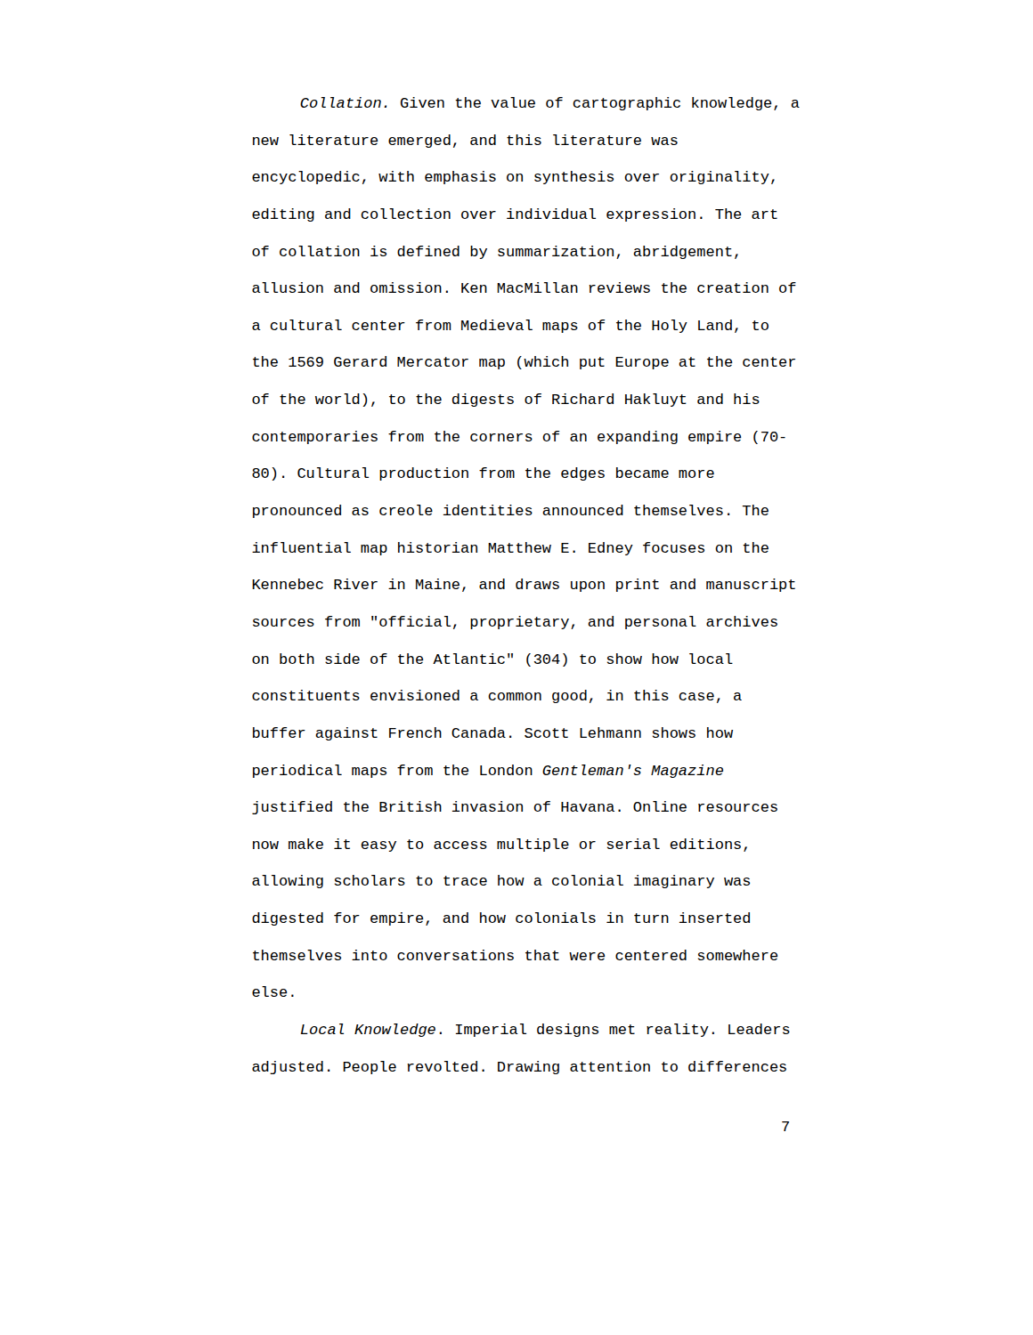Collation. Given the value of cartographic knowledge, a new literature emerged, and this literature was encyclopedic, with emphasis on synthesis over originality, editing and collection over individual expression. The art of collation is defined by summarization, abridgement, allusion and omission. Ken MacMillan reviews the creation of a cultural center from Medieval maps of the Holy Land, to the 1569 Gerard Mercator map (which put Europe at the center of the world), to the digests of Richard Hakluyt and his contemporaries from the corners of an expanding empire (70-80). Cultural production from the edges became more pronounced as creole identities announced themselves. The influential map historian Matthew E. Edney focuses on the Kennebec River in Maine, and draws upon print and manuscript sources from "official, proprietary, and personal archives on both side of the Atlantic" (304) to show how local constituents envisioned a common good, in this case, a buffer against French Canada. Scott Lehmann shows how periodical maps from the London Gentleman's Magazine justified the British invasion of Havana. Online resources now make it easy to access multiple or serial editions, allowing scholars to trace how a colonial imaginary was digested for empire, and how colonials in turn inserted themselves into conversations that were centered somewhere else.
Local Knowledge. Imperial designs met reality. Leaders adjusted. People revolted. Drawing attention to differences
7